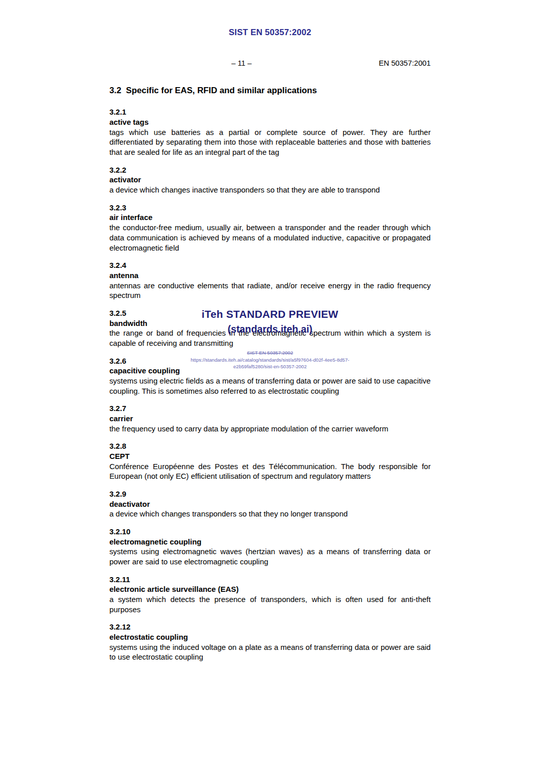SIST EN 50357:2002
– 11 – EN 50357:2001
3.2 Specific for EAS, RFID and similar applications
3.2.1
active tags
tags which use batteries as a partial or complete source of power. They are further differentiated by separating them into those with replaceable batteries and those with batteries that are sealed for life as an integral part of the tag
3.2.2
activator
a device which changes inactive transponders so that they are able to transpond
3.2.3
air interface
the conductor-free medium, usually air, between a transponder and the reader through which data communication is achieved by means of a modulated inductive, capacitive or propagated electromagnetic field
3.2.4
antenna
antennas are conductive elements that radiate, and/or receive energy in the radio frequency spectrum
3.2.5
bandwidth
the range or band of frequencies in the electromagnetic spectrum within which a system is capable of receiving and transmitting
3.2.6
capacitive coupling
systems using electric fields as a means of transferring data or power are said to use capacitive coupling. This is sometimes also referred to as electrostatic coupling
iTeh STANDARD PREVIEW
(standards.iteh.ai)
SIST EN 50357:2002
https://standards.iteh.ai/catalog/standards/sist/a5f97604-d02f-4ee5-8d57-
e2b59faf5280/sist-en-50357-2002
3.2.7
carrier
the frequency used to carry data by appropriate modulation of the carrier waveform
3.2.8
CEPT
Conférence Européenne des Postes et des Télécommunication. The body responsible for European (not only EC) efficient utilisation of spectrum and regulatory matters
3.2.9
deactivator
a device which changes transponders so that they no longer transpond
3.2.10
electromagnetic coupling
systems using electromagnetic waves (hertzian waves) as a means of transferring data or power are said to use electromagnetic coupling
3.2.11
electronic article surveillance (EAS)
a system which detects the presence of transponders, which is often used for anti-theft purposes
3.2.12
electrostatic coupling
systems using the induced voltage on a plate as a means of transferring data or power are said to use electrostatic coupling